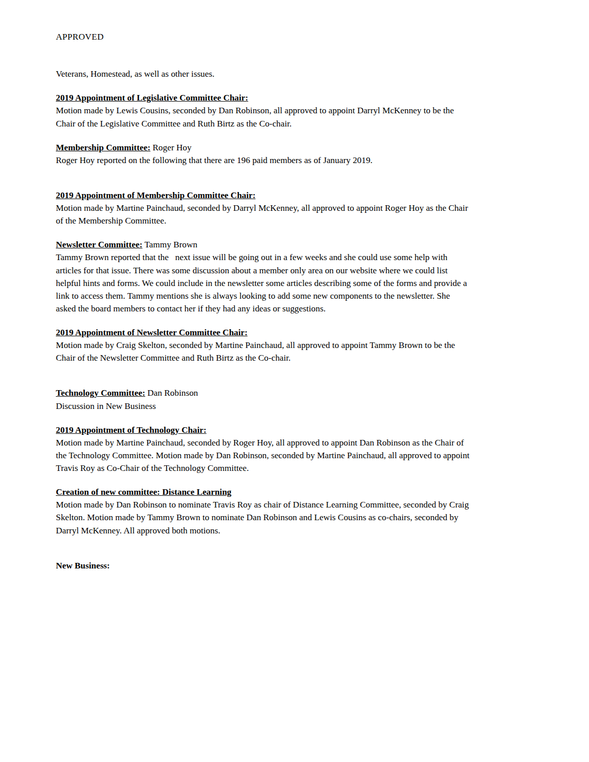APPROVED
Veterans, Homestead, as well as other issues.
2019 Appointment of Legislative Committee Chair:
Motion made by Lewis Cousins, seconded by Dan Robinson, all approved to appoint Darryl McKenney to be the Chair of the Legislative Committee and Ruth Birtz as the Co-chair.
Membership Committee: Roger Hoy
Roger Hoy reported on the following that there are 196 paid members as of January 2019.
2019 Appointment of Membership Committee Chair:
Motion made by Martine Painchaud, seconded by Darryl McKenney, all approved to appoint Roger Hoy as the Chair of the Membership Committee.
Newsletter Committee: Tammy Brown
Tammy Brown reported that the next issue will be going out in a few weeks and she could use some help with articles for that issue. There was some discussion about a member only area on our website where we could list helpful hints and forms. We could include in the newsletter some articles describing some of the forms and provide a link to access them. Tammy mentions she is always looking to add some new components to the newsletter. She asked the board members to contact her if they had any ideas or suggestions.
2019 Appointment of Newsletter Committee Chair:
Motion made by Craig Skelton, seconded by Martine Painchaud, all approved to appoint Tammy Brown to be the Chair of the Newsletter Committee and Ruth Birtz as the Co-chair.
Technology Committee: Dan Robinson
Discussion in New Business
2019 Appointment of Technology Chair:
Motion made by Martine Painchaud, seconded by Roger Hoy, all approved to appoint Dan Robinson as the Chair of the Technology Committee. Motion made by Dan Robinson, seconded by Martine Painchaud, all approved to appoint Travis Roy as Co-Chair of the Technology Committee.
Creation of new committee: Distance Learning
Motion made by Dan Robinson to nominate Travis Roy as chair of Distance Learning Committee, seconded by Craig Skelton. Motion made by Tammy Brown to nominate Dan Robinson and Lewis Cousins as co-chairs, seconded by Darryl McKenney. All approved both motions.
New Business: